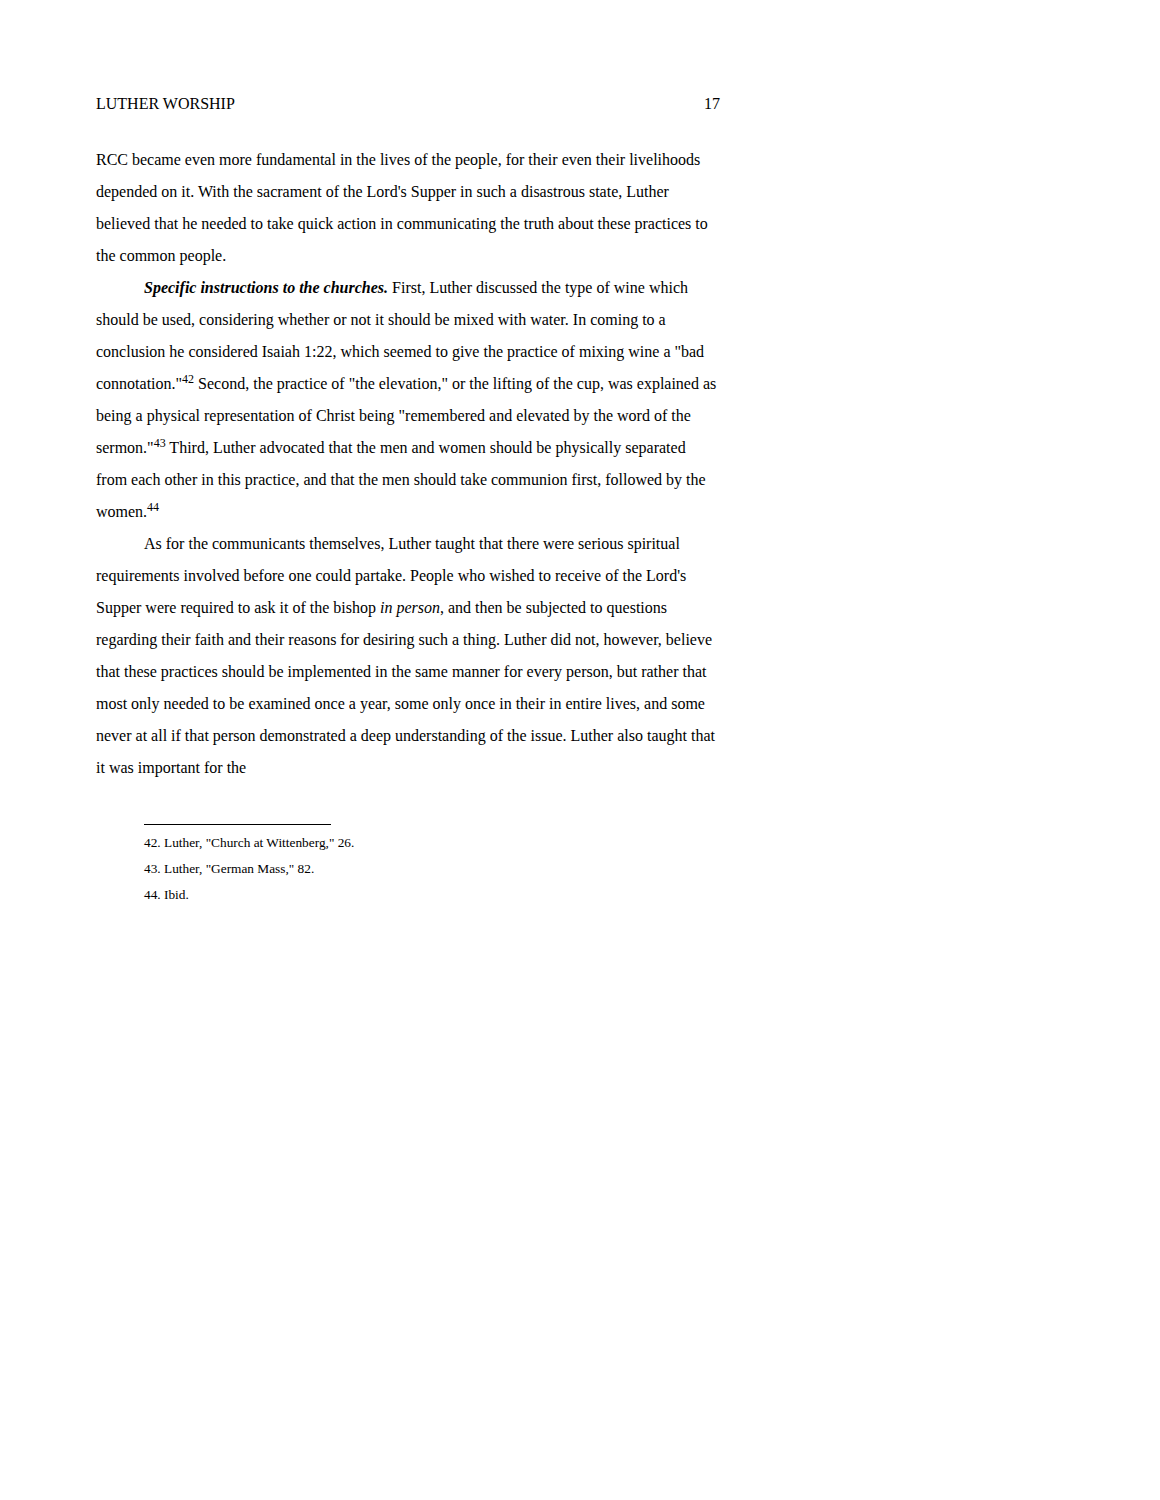Luther Worship 17
RCC became even more fundamental in the lives of the people, for their even their livelihoods depended on it. With the sacrament of the Lord's Supper in such a disastrous state, Luther believed that he needed to take quick action in communicating the truth about these practices to the common people.
Specific instructions to the churches. First, Luther discussed the type of wine which should be used, considering whether or not it should be mixed with water. In coming to a conclusion he considered Isaiah 1:22, which seemed to give the practice of mixing wine a "bad connotation."42 Second, the practice of "the elevation," or the lifting of the cup, was explained as being a physical representation of Christ being "remembered and elevated by the word of the sermon."43 Third, Luther advocated that the men and women should be physically separated from each other in this practice, and that the men should take communion first, followed by the women.44
As for the communicants themselves, Luther taught that there were serious spiritual requirements involved before one could partake. People who wished to receive of the Lord's Supper were required to ask it of the bishop in person, and then be subjected to questions regarding their faith and their reasons for desiring such a thing. Luther did not, however, believe that these practices should be implemented in the same manner for every person, but rather that most only needed to be examined once a year, some only once in their in entire lives, and some never at all if that person demonstrated a deep understanding of the issue. Luther also taught that it was important for the
42. Luther, "Church at Wittenberg," 26.
43. Luther, "German Mass," 82.
44. Ibid.